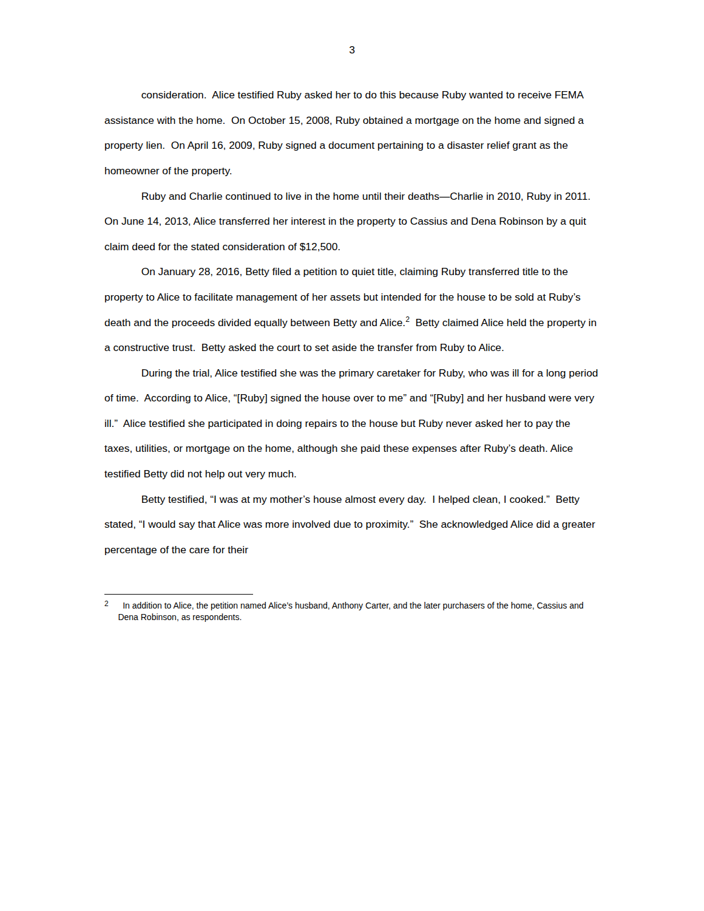3
consideration. Alice testified Ruby asked her to do this because Ruby wanted to receive FEMA assistance with the home. On October 15, 2008, Ruby obtained a mortgage on the home and signed a property lien. On April 16, 2009, Ruby signed a document pertaining to a disaster relief grant as the homeowner of the property.
Ruby and Charlie continued to live in the home until their deaths—Charlie in 2010, Ruby in 2011. On June 14, 2013, Alice transferred her interest in the property to Cassius and Dena Robinson by a quit claim deed for the stated consideration of $12,500.
On January 28, 2016, Betty filed a petition to quiet title, claiming Ruby transferred title to the property to Alice to facilitate management of her assets but intended for the house to be sold at Ruby’s death and the proceeds divided equally between Betty and Alice.2 Betty claimed Alice held the property in a constructive trust. Betty asked the court to set aside the transfer from Ruby to Alice.
During the trial, Alice testified she was the primary caretaker for Ruby, who was ill for a long period of time. According to Alice, “[Ruby] signed the house over to me” and “[Ruby] and her husband were very ill.” Alice testified she participated in doing repairs to the house but Ruby never asked her to pay the taxes, utilities, or mortgage on the home, although she paid these expenses after Ruby’s death. Alice testified Betty did not help out very much.
Betty testified, “I was at my mother’s house almost every day. I helped clean, I cooked.” Betty stated, “I would say that Alice was more involved due to proximity.” She acknowledged Alice did a greater percentage of the care for their
2 In addition to Alice, the petition named Alice’s husband, Anthony Carter, and the later purchasers of the home, Cassius and Dena Robinson, as respondents.